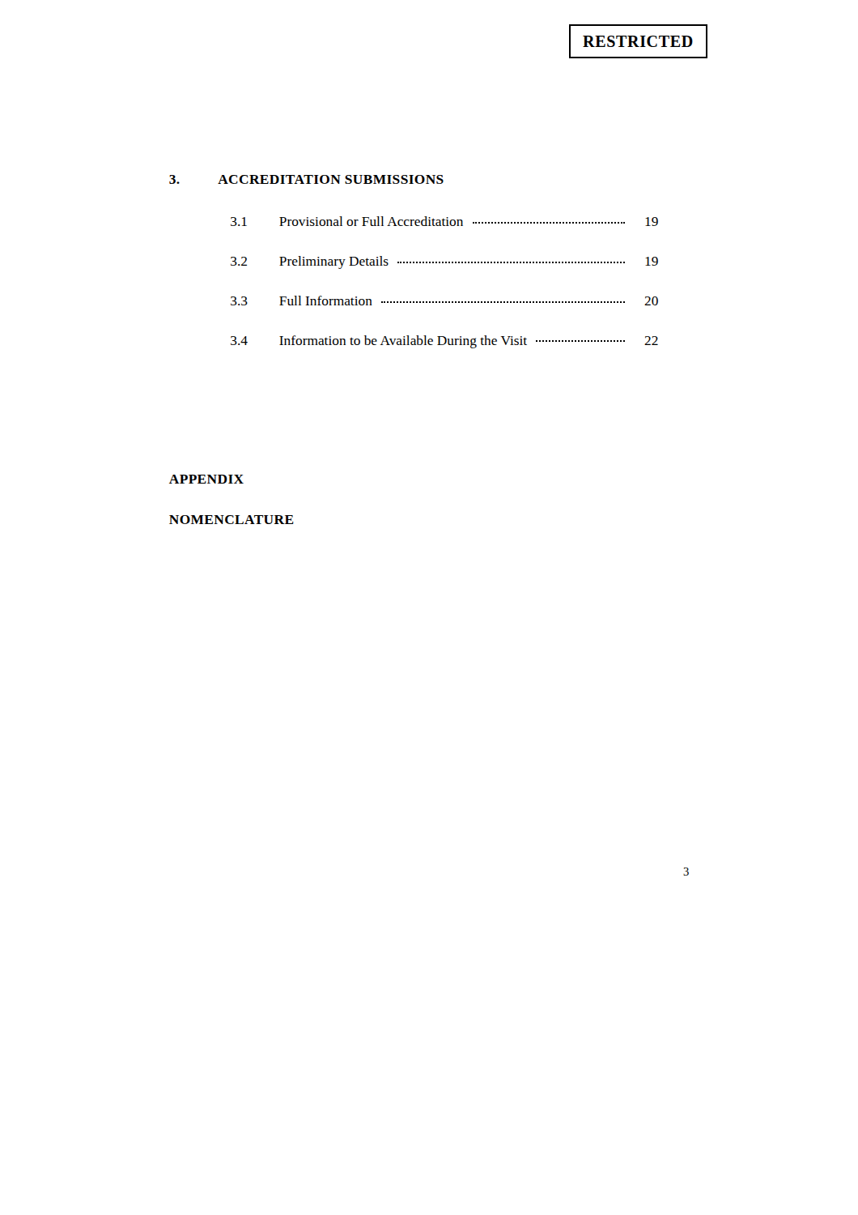RESTRICTED
3. ACCREDITATION SUBMISSIONS
3.1 Provisional or Full Accreditation 19
3.2 Preliminary Details 19
3.3 Full Information 20
3.4 Information to be Available During the Visit 22
APPENDIX
NOMENCLATURE
3